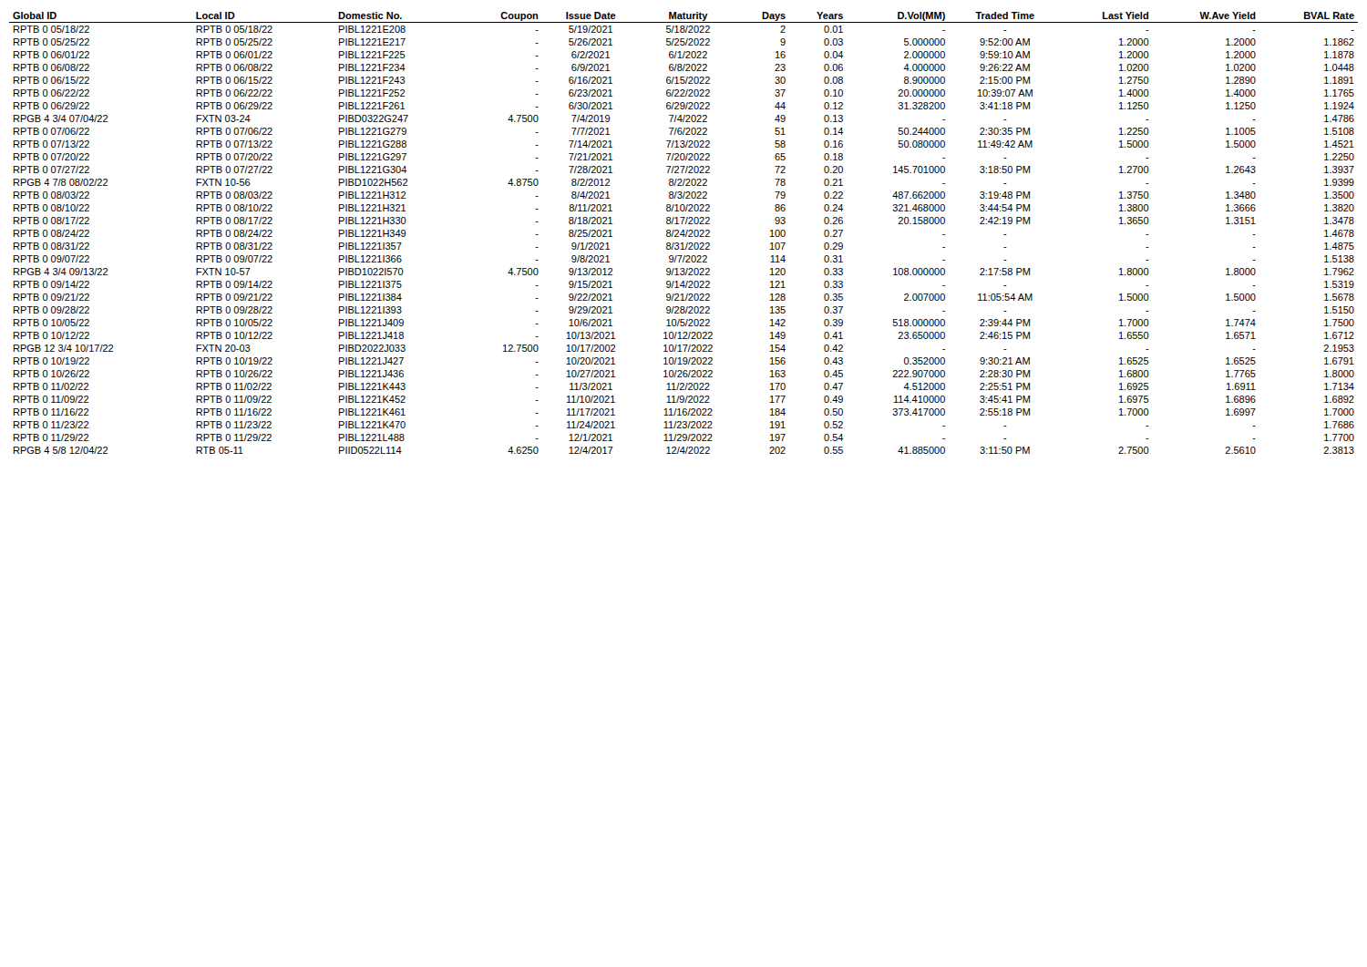| Global ID | Local ID | Domestic No. | Coupon | Issue Date | Maturity | Days | Years | D.Vol(MM) | Traded Time | Last Yield | W.Ave Yield | BVAL Rate |
| --- | --- | --- | --- | --- | --- | --- | --- | --- | --- | --- | --- | --- |
| RPTB 0 05/18/22 | RPTB 0 05/18/22 | PIBL1221E208 | - | 5/19/2021 | 5/18/2022 | 2 | 0.01 | - | - | - | - | - |
| RPTB 0 05/25/22 | RPTB 0 05/25/22 | PIBL1221E217 | - | 5/26/2021 | 5/25/2022 | 9 | 0.03 | 5.000000 | 9:52:00 AM | 1.2000 | 1.2000 | 1.1862 |
| RPTB 0 06/01/22 | RPTB 0 06/01/22 | PIBL1221F225 | - | 6/2/2021 | 6/1/2022 | 16 | 0.04 | 2.000000 | 9:59:10 AM | 1.2000 | 1.2000 | 1.1878 |
| RPTB 0 06/08/22 | RPTB 0 06/08/22 | PIBL1221F234 | - | 6/9/2021 | 6/8/2022 | 23 | 0.06 | 4.000000 | 9:26:22 AM | 1.0200 | 1.0200 | 1.0448 |
| RPTB 0 06/15/22 | RPTB 0 06/15/22 | PIBL1221F243 | - | 6/16/2021 | 6/15/2022 | 30 | 0.08 | 8.900000 | 2:15:00 PM | 1.2750 | 1.2890 | 1.1891 |
| RPTB 0 06/22/22 | RPTB 0 06/22/22 | PIBL1221F252 | - | 6/23/2021 | 6/22/2022 | 37 | 0.10 | 20.000000 | 10:39:07 AM | 1.4000 | 1.4000 | 1.1765 |
| RPTB 0 06/29/22 | RPTB 0 06/29/22 | PIBL1221F261 | - | 6/30/2021 | 6/29/2022 | 44 | 0.12 | 31.328200 | 3:41:18 PM | 1.1250 | 1.1250 | 1.1924 |
| RPGB 4 3/4 07/04/22 | FXTN 03-24 | PIBD0322G247 | 4.7500 | 7/4/2019 | 7/4/2022 | 49 | 0.13 | - | - | - | - | 1.4786 |
| RPTB 0 07/06/22 | RPTB 0 07/06/22 | PIBL1221G279 | - | 7/7/2021 | 7/6/2022 | 51 | 0.14 | 50.244000 | 2:30:35 PM | 1.2250 | 1.1005 | 1.5108 |
| RPTB 0 07/13/22 | RPTB 0 07/13/22 | PIBL1221G288 | - | 7/14/2021 | 7/13/2022 | 58 | 0.16 | 50.080000 | 11:49:42 AM | 1.5000 | 1.5000 | 1.4521 |
| RPTB 0 07/20/22 | RPTB 0 07/20/22 | PIBL1221G297 | - | 7/21/2021 | 7/20/2022 | 65 | 0.18 | - | - | - | - | 1.2250 |
| RPTB 0 07/27/22 | RPTB 0 07/27/22 | PIBL1221G304 | - | 7/28/2021 | 7/27/2022 | 72 | 0.20 | 145.701000 | 3:18:50 PM | 1.2700 | 1.2643 | 1.3937 |
| RPGB 4 7/8 08/02/22 | FXTN 10-56 | PIBD1022H562 | 4.8750 | 8/2/2012 | 8/2/2022 | 78 | 0.21 | - | - | - | - | 1.9399 |
| RPTB 0 08/03/22 | RPTB 0 08/03/22 | PIBL1221H312 | - | 8/4/2021 | 8/3/2022 | 79 | 0.22 | 487.662000 | 3:19:48 PM | 1.3750 | 1.3480 | 1.3500 |
| RPTB 0 08/10/22 | RPTB 0 08/10/22 | PIBL1221H321 | - | 8/11/2021 | 8/10/2022 | 86 | 0.24 | 321.468000 | 3:44:54 PM | 1.3800 | 1.3666 | 1.3820 |
| RPTB 0 08/17/22 | RPTB 0 08/17/22 | PIBL1221H330 | - | 8/18/2021 | 8/17/2022 | 93 | 0.26 | 20.158000 | 2:42:19 PM | 1.3650 | 1.3151 | 1.3478 |
| RPTB 0 08/24/22 | RPTB 0 08/24/22 | PIBL1221H349 | - | 8/25/2021 | 8/24/2022 | 100 | 0.27 | - | - | - | - | 1.4678 |
| RPTB 0 08/31/22 | RPTB 0 08/31/22 | PIBL1221I357 | - | 9/1/2021 | 8/31/2022 | 107 | 0.29 | - | - | - | - | 1.4875 |
| RPTB 0 09/07/22 | RPTB 0 09/07/22 | PIBL1221I366 | - | 9/8/2021 | 9/7/2022 | 114 | 0.31 | - | - | - | - | 1.5138 |
| RPGB 4 3/4 09/13/22 | FXTN 10-57 | PIBD1022I570 | 4.7500 | 9/13/2012 | 9/13/2022 | 120 | 0.33 | 108.000000 | 2:17:58 PM | 1.8000 | 1.8000 | 1.7962 |
| RPTB 0 09/14/22 | RPTB 0 09/14/22 | PIBL1221I375 | - | 9/15/2021 | 9/14/2022 | 121 | 0.33 | - | - | - | - | 1.5319 |
| RPTB 0 09/21/22 | RPTB 0 09/21/22 | PIBL1221I384 | - | 9/22/2021 | 9/21/2022 | 128 | 0.35 | 2.007000 | 11:05:54 AM | 1.5000 | 1.5000 | 1.5678 |
| RPTB 0 09/28/22 | RPTB 0 09/28/22 | PIBL1221I393 | - | 9/29/2021 | 9/28/2022 | 135 | 0.37 | - | - | - | - | 1.5150 |
| RPTB 0 10/05/22 | RPTB 0 10/05/22 | PIBL1221J409 | - | 10/6/2021 | 10/5/2022 | 142 | 0.39 | 518.000000 | 2:39:44 PM | 1.7000 | 1.7474 | 1.7500 |
| RPTB 0 10/12/22 | RPTB 0 10/12/22 | PIBL1221J418 | - | 10/13/2021 | 10/12/2022 | 149 | 0.41 | 23.650000 | 2:46:15 PM | 1.6550 | 1.6571 | 1.6712 |
| RPGB 12 3/4 10/17/22 | FXTN 20-03 | PIBD2022J033 | 12.7500 | 10/17/2002 | 10/17/2022 | 154 | 0.42 | - | - | - | - | 2.1953 |
| RPTB 0 10/19/22 | RPTB 0 10/19/22 | PIBL1221J427 | - | 10/20/2021 | 10/19/2022 | 156 | 0.43 | 0.352000 | 9:30:21 AM | 1.6525 | 1.6525 | 1.6791 |
| RPTB 0 10/26/22 | RPTB 0 10/26/22 | PIBL1221J436 | - | 10/27/2021 | 10/26/2022 | 163 | 0.45 | 222.907000 | 2:28:30 PM | 1.6800 | 1.7765 | 1.8000 |
| RPTB 0 11/02/22 | RPTB 0 11/02/22 | PIBL1221K443 | - | 11/3/2021 | 11/2/2022 | 170 | 0.47 | 4.512000 | 2:25:51 PM | 1.6925 | 1.6911 | 1.7134 |
| RPTB 0 11/09/22 | RPTB 0 11/09/22 | PIBL1221K452 | - | 11/10/2021 | 11/9/2022 | 177 | 0.49 | 114.410000 | 3:45:41 PM | 1.6975 | 1.6896 | 1.6892 |
| RPTB 0 11/16/22 | RPTB 0 11/16/22 | PIBL1221K461 | - | 11/17/2021 | 11/16/2022 | 184 | 0.50 | 373.417000 | 2:55:18 PM | 1.7000 | 1.6997 | 1.7000 |
| RPTB 0 11/23/22 | RPTB 0 11/23/22 | PIBL1221K470 | - | 11/24/2021 | 11/23/2022 | 191 | 0.52 | - | - | - | - | 1.7686 |
| RPTB 0 11/29/22 | RPTB 0 11/29/22 | PIBL1221L488 | - | 12/1/2021 | 11/29/2022 | 197 | 0.54 | - | - | - | - | 1.7700 |
| RPGB 4 5/8 12/04/22 | RTB 05-11 | PIID0522L114 | 4.6250 | 12/4/2017 | 12/4/2022 | 202 | 0.55 | 41.885000 | 3:11:50 PM | 2.7500 | 2.5610 | 2.3813 |